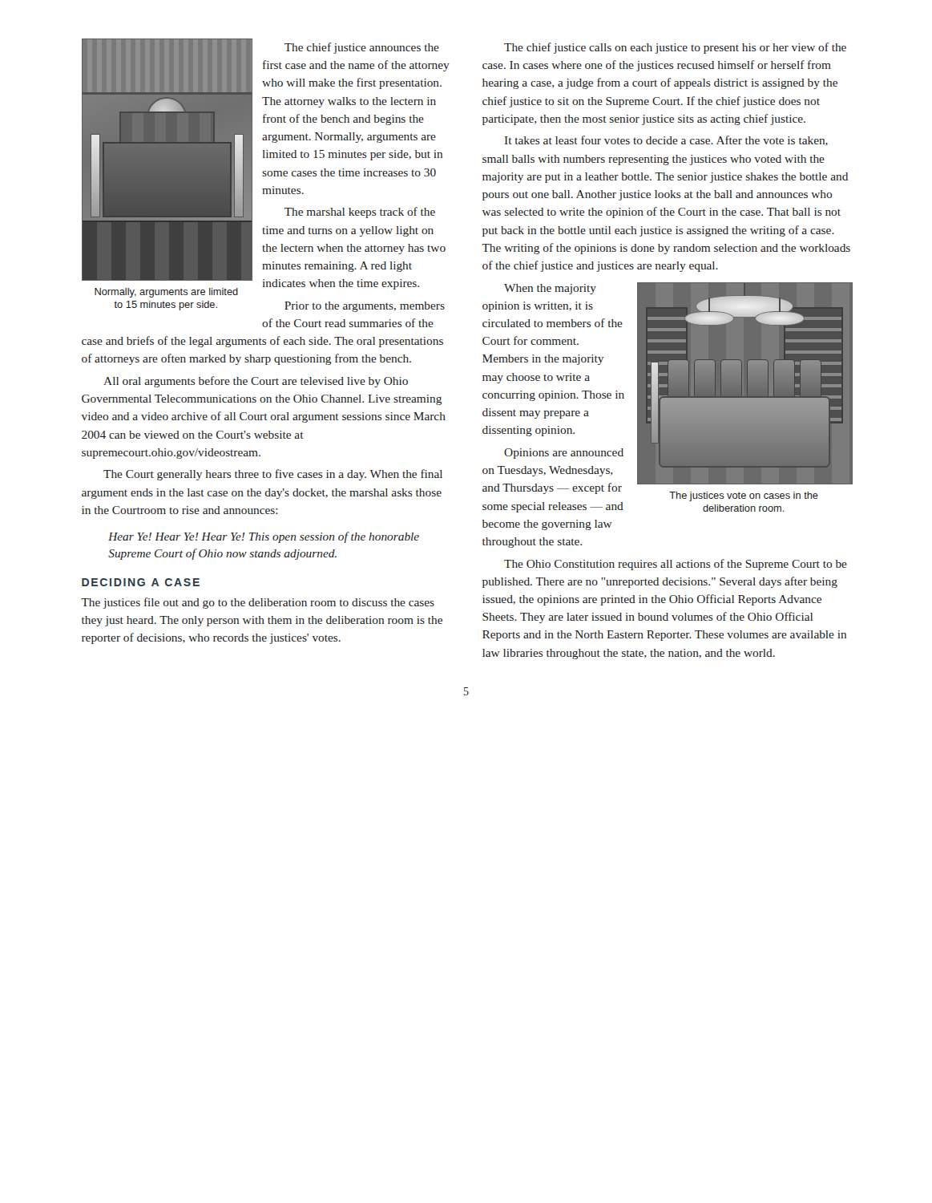Normally, arguments are limited
to 15 minutes per side.
The chief justice announces the first case and the name of the attorney who will make the first presentation. The attorney walks to the lectern in front of the bench and begins the argument. Normally, arguments are limited to 15 minutes per side, but in some cases the time increases to 30 minutes.
The marshal keeps track of the time and turns on a yellow light on the lectern when the attorney has two minutes remaining. A red light indicates when the time expires.
Prior to the arguments, members of the Court read summaries of the case and briefs of the legal arguments of each side. The oral presentations of attorneys are often marked by sharp questioning from the bench.
All oral arguments before the Court are televised live by Ohio Governmental Telecommunications on the Ohio Channel. Live streaming video and a video archive of all Court oral argument sessions since March 2004 can be viewed on the Court's website at supremecourt.ohio.gov/videostream.
The Court generally hears three to five cases in a day. When the final argument ends in the last case on the day's docket, the marshal asks those in the Courtroom to rise and announces:
Hear Ye! Hear Ye! Hear Ye! This open session of the honorable Supreme Court of Ohio now stands adjourned.
Deciding a Case
The justices file out and go to the deliberation room to discuss the cases they just heard. The only person with them in the deliberation room is the reporter of decisions, who records the justices' votes.
The chief justice calls on each justice to present his or her view of the case. In cases where one of the justices recused himself or herself from hearing a case, a judge from a court of appeals district is assigned by the chief justice to sit on the Supreme Court. If the chief justice does not participate, then the most senior justice sits as acting chief justice.
It takes at least four votes to decide a case. After the vote is taken, small balls with numbers representing the justices who voted with the majority are put in a leather bottle. The senior justice shakes the bottle and pours out one ball. Another justice looks at the ball and announces who was selected to write the opinion of the Court in the case. That ball is not put back in the bottle until each justice is assigned the writing of a case. The writing of the opinions is done by random selection and the workloads of the chief justice and justices are nearly equal.
The justices vote on cases in the
deliberation room.
When the majority opinion is written, it is circulated to members of the Court for comment. Members in the majority may choose to write a concurring opinion. Those in dissent may prepare a dissenting opinion.
Opinions are announced on Tuesdays, Wednesdays, and Thursdays — except for some special releases — and become the governing law throughout the state.
The Ohio Constitution requires all actions of the Supreme Court to be published. There are no "unreported decisions." Several days after being issued, the opinions are printed in the Ohio Official Reports Advance Sheets. They are later issued in bound volumes of the Ohio Official Reports and in the North Eastern Reporter. These volumes are available in law libraries throughout the state, the nation, and the world.
5